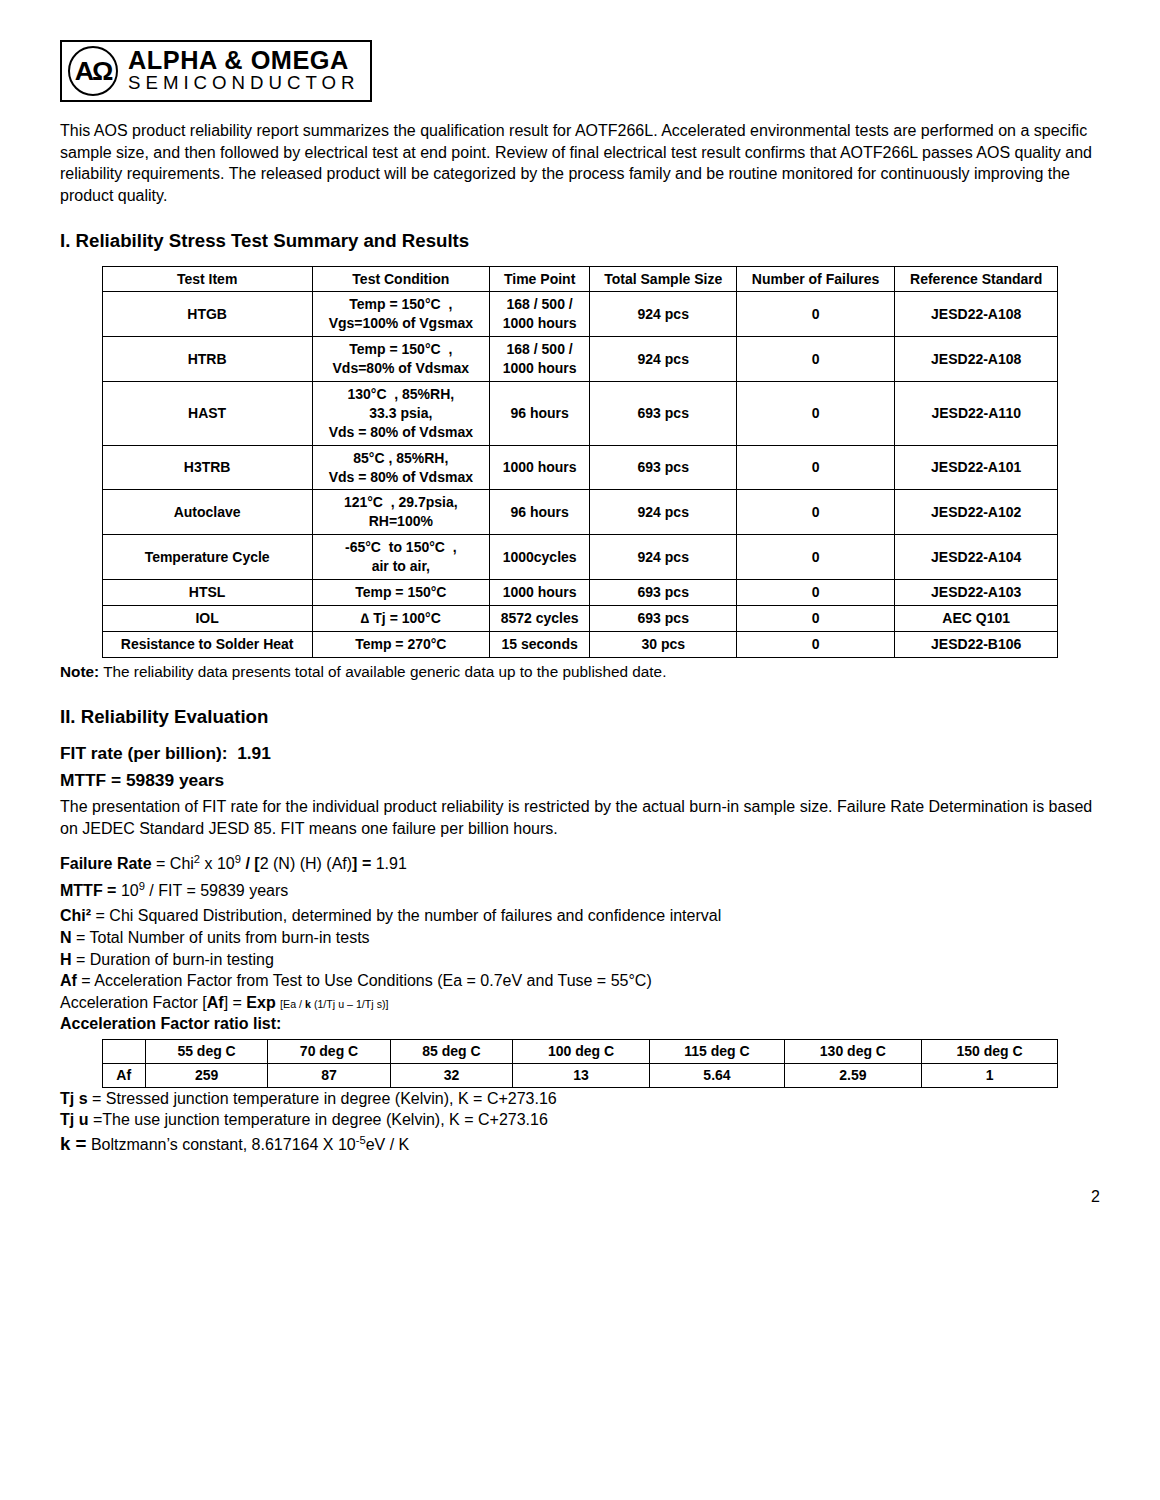AΩ
ALPHA & OMEGA
SEMICONDUCTOR
This AOS product reliability report summarizes the qualification result for AOTF266L. Accelerated environmental tests are performed on a specific sample size, and then followed by electrical test at end point. Review of final electrical test result confirms that AOTF266L passes AOS quality and reliability requirements. The released product will be categorized by the process family and be routine monitored for continuously improving the product quality.
I. Reliability Stress Test Summary and Results
| Test Item | Test Condition | Time Point | Total Sample Size | Number of Failures | Reference Standard |
| --- | --- | --- | --- | --- | --- |
| HTGB | Temp = 150°C , Vgs=100% of Vgsmax | 168 / 500 / 1000 hours | 924 pcs | 0 | JESD22-A108 |
| HTRB | Temp = 150°C , Vds=80% of Vdsmax | 168 / 500 / 1000 hours | 924 pcs | 0 | JESD22-A108 |
| HAST | 130°C , 85%RH, 33.3 psia, Vds = 80% of Vdsmax | 96 hours | 693 pcs | 0 | JESD22-A110 |
| H3TRB | 85°C , 85%RH, Vds = 80% of Vdsmax | 1000 hours | 693 pcs | 0 | JESD22-A101 |
| Autoclave | 121°C , 29.7psia, RH=100% | 96 hours | 924 pcs | 0 | JESD22-A102 |
| Temperature Cycle | -65°C to 150°C , air to air, | 1000cycles | 924 pcs | 0 | JESD22-A104 |
| HTSL | Temp = 150°C | 1000 hours | 693 pcs | 0 | JESD22-A103 |
| IOL | ∆ Tj = 100°C | 8572 cycles | 693 pcs | 0 | AEC Q101 |
| Resistance to Solder Heat | Temp = 270°C | 15 seconds | 30 pcs | 0 | JESD22-B106 |
Note: The reliability data presents total of available generic data up to the published date.
II. Reliability Evaluation
FIT rate (per billion): 1.91
MTTF = 59839 years
The presentation of FIT rate for the individual product reliability is restricted by the actual burn-in sample size. Failure Rate Determination is based on JEDEC Standard JESD 85. FIT means one failure per billion hours.
Failure Rate = Chi2 x 109 / [2 (N) (H) (Af)] = 1.91
MTTF = 109 / FIT = 59839 years
Chi² = Chi Squared Distribution, determined by the number of failures and confidence interval
N = Total Number of units from burn-in tests
H = Duration of burn-in testing
Af = Acceleration Factor from Test to Use Conditions (Ea = 0.7eV and Tuse = 55°C)
Acceleration Factor [Af] = Exp [Ea / k (1/Tj u – 1/Tj s)]
Acceleration Factor ratio list:
| | 55 deg C | 70 deg C | 85 deg C | 100 deg C | 115 deg C | 130 deg C | 150 deg C |
| --- | --- | --- | --- | --- | --- | --- | --- |
| Af | 259 | 87 | 32 | 13 | 5.64 | 2.59 | 1 |
Tj s = Stressed junction temperature in degree (Kelvin), K = C+273.16
Tj u =The use junction temperature in degree (Kelvin), K = C+273.16
k = Boltzmann’s constant, 8.617164 X 10-5eV / K
2